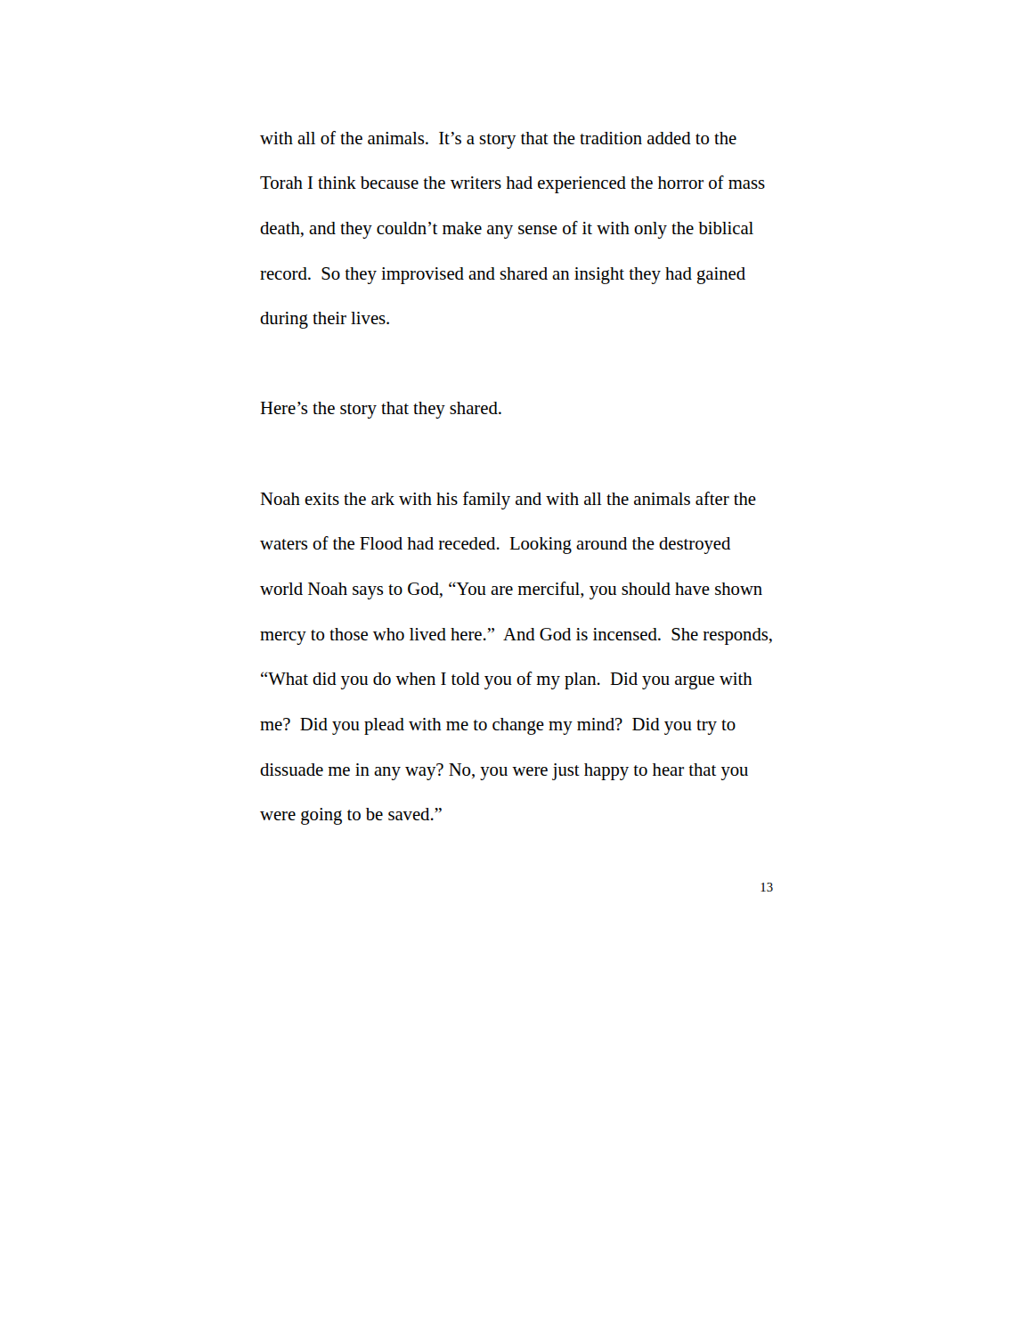with all of the animals. It’s a story that the tradition added to the Torah I think because the writers had experienced the horror of mass death, and they couldn’t make any sense of it with only the biblical record. So they improvised and shared an insight they had gained during their lives.
Here’s the story that they shared.
Noah exits the ark with his family and with all the animals after the waters of the Flood had receded. Looking around the destroyed world Noah says to God, “You are merciful, you should have shown mercy to those who lived here.” And God is incensed. She responds, “What did you do when I told you of my plan. Did you argue with me? Did you plead with me to change my mind? Did you try to dissuade me in any way? No, you were just happy to hear that you were going to be saved.”
13